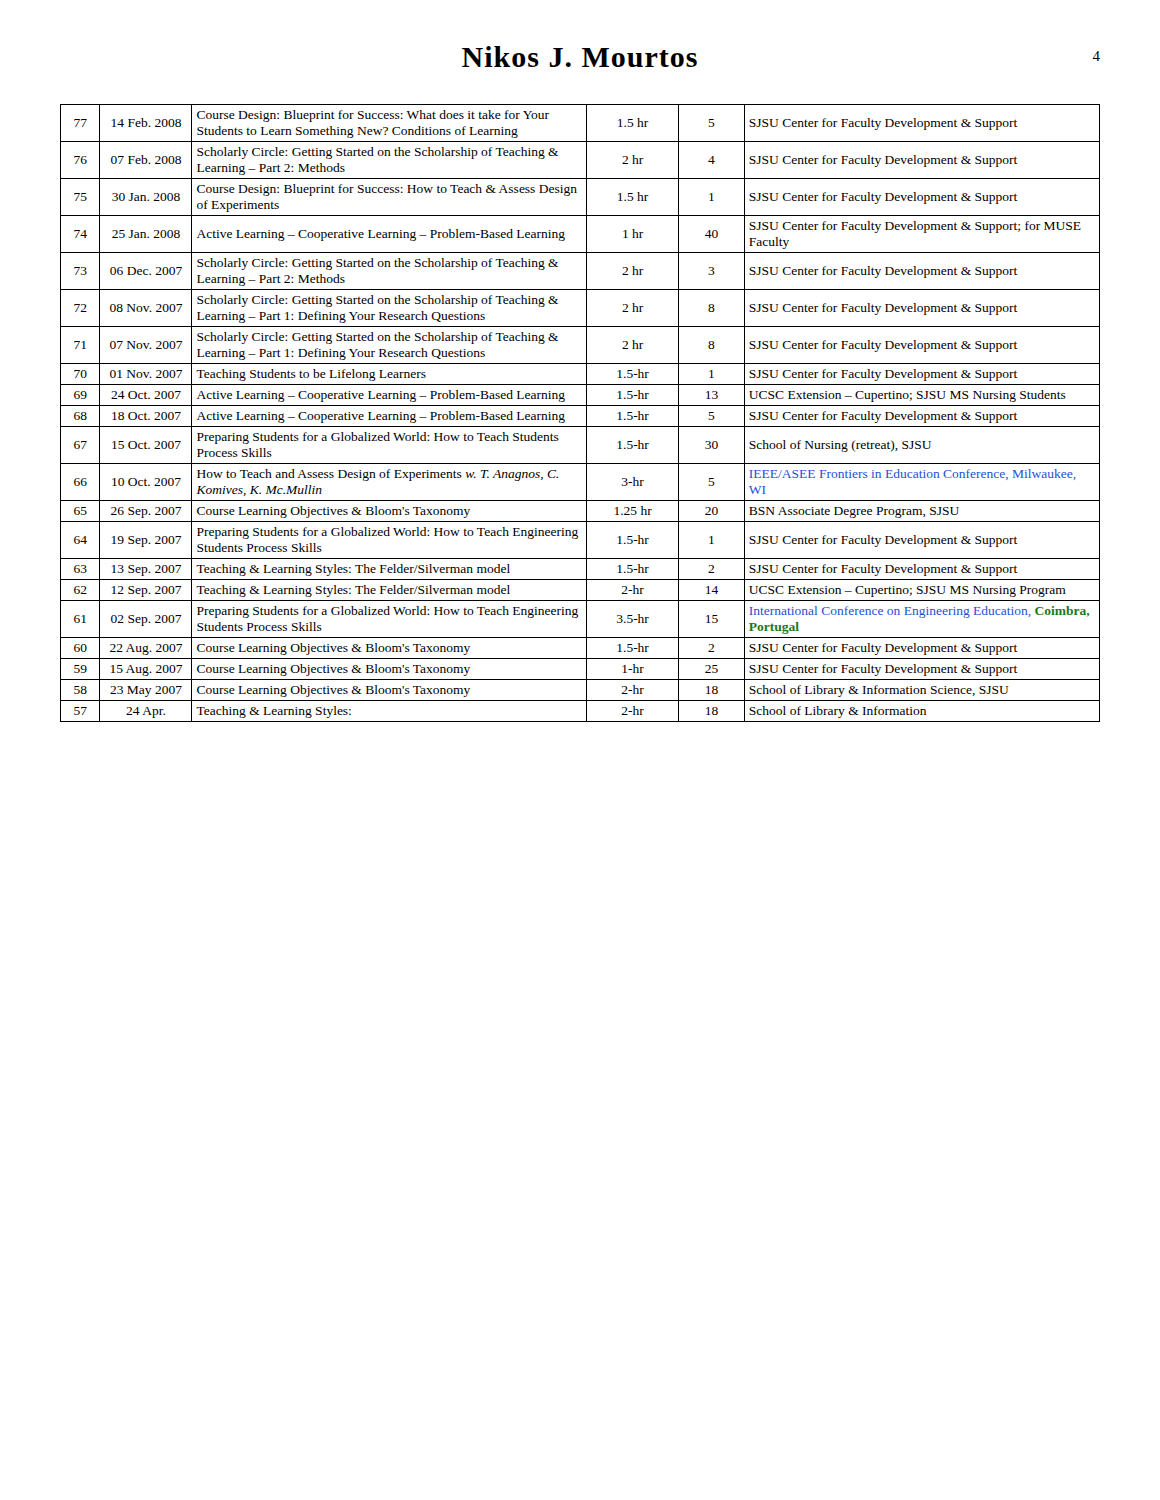Nikos J. Mourtos 4
| 77 | 14 Feb. 2008 | Course Design: Blueprint for Success: What does it take for Your Students to Learn Something New? Conditions of Learning | 1.5 hr | 5 | SJSU Center for Faculty Development & Support |
| 76 | 07 Feb. 2008 | Scholarly Circle: Getting Started on the Scholarship of Teaching & Learning – Part 2: Methods | 2 hr | 4 | SJSU Center for Faculty Development & Support |
| 75 | 30 Jan. 2008 | Course Design: Blueprint for Success: How to Teach & Assess Design of Experiments | 1.5 hr | 1 | SJSU Center for Faculty Development & Support |
| 74 | 25 Jan. 2008 | Active Learning – Cooperative Learning – Problem-Based Learning | 1 hr | 40 | SJSU Center for Faculty Development & Support; for MUSE Faculty |
| 73 | 06 Dec. 2007 | Scholarly Circle: Getting Started on the Scholarship of Teaching & Learning – Part 2: Methods | 2 hr | 3 | SJSU Center for Faculty Development & Support |
| 72 | 08 Nov. 2007 | Scholarly Circle: Getting Started on the Scholarship of Teaching & Learning – Part 1: Defining Your Research Questions | 2 hr | 8 | SJSU Center for Faculty Development & Support |
| 71 | 07 Nov. 2007 | Scholarly Circle: Getting Started on the Scholarship of Teaching & Learning – Part 1: Defining Your Research Questions | 2 hr | 8 | SJSU Center for Faculty Development & Support |
| 70 | 01 Nov. 2007 | Teaching Students to be Lifelong Learners | 1.5-hr | 1 | SJSU Center for Faculty Development & Support |
| 69 | 24 Oct. 2007 | Active Learning – Cooperative Learning – Problem-Based Learning | 1.5-hr | 13 | UCSC Extension – Cupertino; SJSU MS Nursing Students |
| 68 | 18 Oct. 2007 | Active Learning – Cooperative Learning – Problem-Based Learning | 1.5-hr | 5 | SJSU Center for Faculty Development & Support |
| 67 | 15 Oct. 2007 | Preparing Students for a Globalized World: How to Teach Students Process Skills | 1.5-hr | 30 | School of Nursing (retreat), SJSU |
| 66 | 10 Oct. 2007 | How to Teach and Assess Design of Experiments w. T. Anagnos, C. Komives, K. Mc.Mullin | 3-hr | 5 | IEEE/ASEE Frontiers in Education Conference, Milwaukee, WI |
| 65 | 26 Sep. 2007 | Course Learning Objectives & Bloom's Taxonomy | 1.25 hr | 20 | BSN Associate Degree Program, SJSU |
| 64 | 19 Sep. 2007 | Preparing Students for a Globalized World: How to Teach Engineering Students Process Skills | 1.5-hr | 1 | SJSU Center for Faculty Development & Support |
| 63 | 13 Sep. 2007 | Teaching & Learning Styles: The Felder/Silverman model | 1.5-hr | 2 | SJSU Center for Faculty Development & Support |
| 62 | 12 Sep. 2007 | Teaching & Learning Styles: The Felder/Silverman model | 2-hr | 14 | UCSC Extension – Cupertino; SJSU MS Nursing Program |
| 61 | 02 Sep. 2007 | Preparing Students for a Globalized World: How to Teach Engineering Students Process Skills | 3.5-hr | 15 | International Conference on Engineering Education, Coimbra, Portugal |
| 60 | 22 Aug. 2007 | Course Learning Objectives & Bloom's Taxonomy | 1.5-hr | 2 | SJSU Center for Faculty Development & Support |
| 59 | 15 Aug. 2007 | Course Learning Objectives & Bloom's Taxonomy | 1-hr | 25 | SJSU Center for Faculty Development & Support |
| 58 | 23 May 2007 | Course Learning Objectives & Bloom's Taxonomy | 2-hr | 18 | School of Library & Information Science, SJSU |
| 57 | 24 Apr. | Teaching & Learning Styles: | 2-hr | 18 | School of Library & Information |